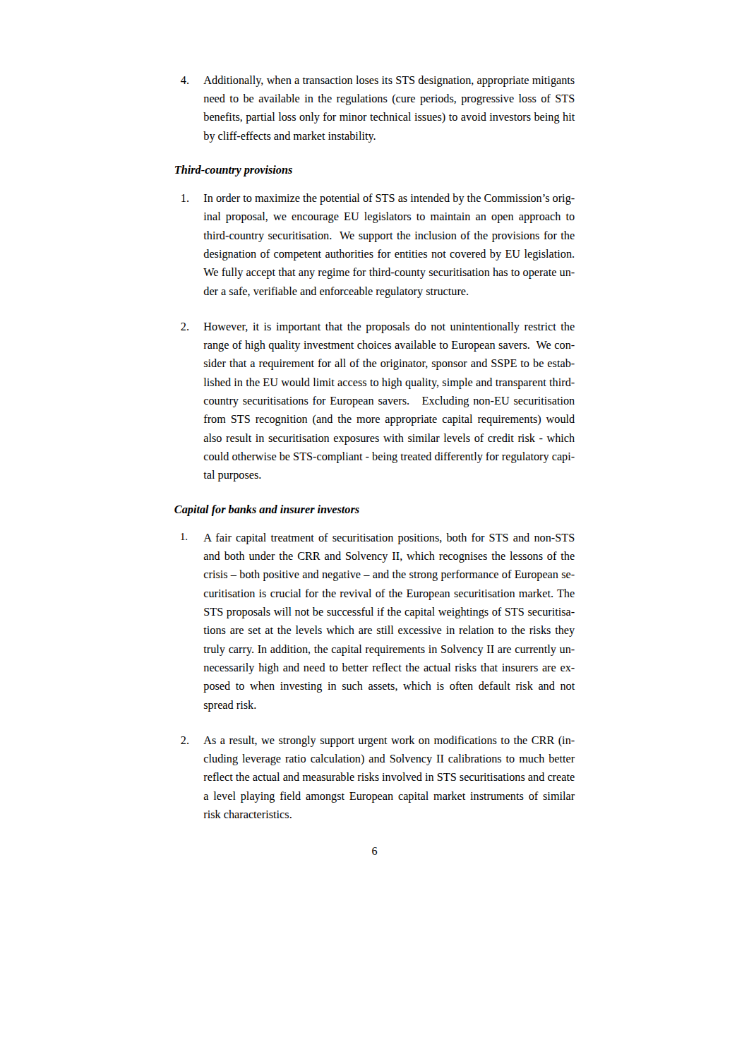4. Additionally, when a transaction loses its STS designation, appropriate mitigants need to be available in the regulations (cure periods, progressive loss of STS benefits, partial loss only for minor technical issues) to avoid investors being hit by cliff-effects and market instability.
Third-country provisions
1. In order to maximize the potential of STS as intended by the Commission’s original proposal, we encourage EU legislators to maintain an open approach to third-country securitisation. We support the inclusion of the provisions for the designation of competent authorities for entities not covered by EU legislation. We fully accept that any regime for third-county securitisation has to operate under a safe, verifiable and enforceable regulatory structure.
2. However, it is important that the proposals do not unintentionally restrict the range of high quality investment choices available to European savers. We consider that a requirement for all of the originator, sponsor and SSPE to be established in the EU would limit access to high quality, simple and transparent third-country securitisations for European savers. Excluding non-EU securitisation from STS recognition (and the more appropriate capital requirements) would also result in securitisation exposures with similar levels of credit risk - which could otherwise be STS-compliant - being treated differently for regulatory capital purposes.
Capital for banks and insurer investors
1. A fair capital treatment of securitisation positions, both for STS and non-STS and both under the CRR and Solvency II, which recognises the lessons of the crisis – both positive and negative – and the strong performance of European securitisation is crucial for the revival of the European securitisation market. The STS proposals will not be successful if the capital weightings of STS securitisations are set at the levels which are still excessive in relation to the risks they truly carry. In addition, the capital requirements in Solvency II are currently unnecessarily high and need to better reflect the actual risks that insurers are exposed to when investing in such assets, which is often default risk and not spread risk.
2. As a result, we strongly support urgent work on modifications to the CRR (including leverage ratio calculation) and Solvency II calibrations to much better reflect the actual and measurable risks involved in STS securitisations and create a level playing field amongst European capital market instruments of similar risk characteristics.
6